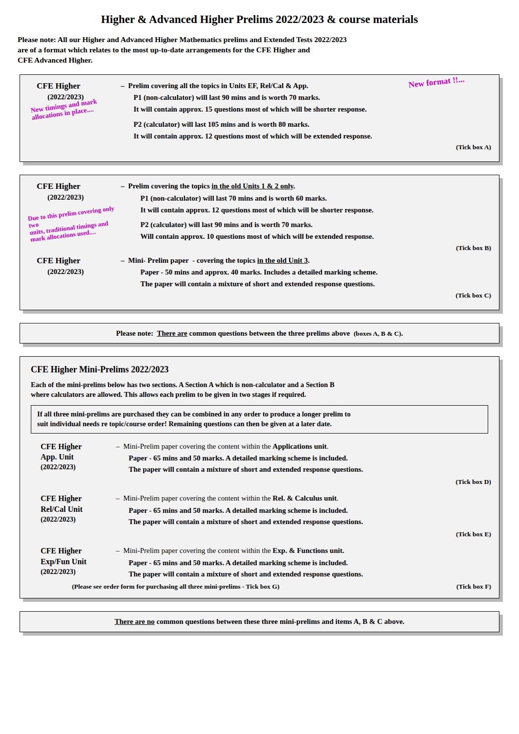Higher & Advanced Higher Prelims 2022/2023 & course materials
Please note: All our Higher and Advanced Higher Mathematics prelims and Extended Tests 2022/2023
are of a format which relates to the most up-to-date arrangements for the CFE Higher and
CFE Advanced Higher.
New format !!...
New timings and mark
allocations in place....
CFE Higher (2022/2023)
– Prelim covering all the topics in Units EF, Rel/Cal & App.
P1 (non-calculator) will last 90 mins and is worth 70 marks.
It will contain approx. 15 questions most of which will be shorter response.
P2 (calculator) will last 105 mins and is worth 80 marks.
It will contain approx. 12 questions most of which will be extended response.
(Tick box A)
Due to this prelim covering only two
units, traditional timings and
mark allocations used....
CFE Higher (2022/2023)
– Prelim covering the topics in the old Units 1 & 2 only.
P1 (non-calculator) will last 70 mins and is worth 60 marks.
It will contain approx. 12 questions most of which will be shorter response.
P2 (calculator) will last 90 mins and is worth 70 marks.
Will contain approx. 10 questions most of which will be extended response.
(Tick box B)
CFE Higher (2022/2023)
– Mini- Prelim paper - covering the topics in the old Unit 3.
Paper - 50 mins and approx. 40 marks. Includes a detailed marking scheme.
The paper will contain a mixture of short and extended response questions.
(Tick box C)
Please note: There are common questions between the three prelims above (boxes A, B & C).
CFE Higher Mini-Prelims 2022/2023
Each of the mini-prelims below has two sections. A Section A which is non-calculator and a Section B
where calculators are allowed. This allows each prelim to be given in two stages if required.
If all three mini-prelims are purchased they can be combined in any order to produce a longer prelim to
suit individual needs re topic/course order! Remaining questions can then be given at a later date.
CFE Higher App. Unit (2022/2023)
– Mini-Prelim paper covering the content within the Applications unit.
Paper - 65 mins and 50 marks. A detailed marking scheme is included.
The paper will contain a mixture of short and extended response questions.
(Tick box D)
CFE Higher Rel/Cal Unit (2022/2023)
– Mini-Prelim paper covering the content within the Rel. & Calculus unit.
Paper - 65 mins and 50 marks. A detailed marking scheme is included.
The paper will contain a mixture of short and extended response questions.
(Tick box E)
CFE Higher Exp/Fun Unit (2022/2023)
– Mini-Prelim paper covering the content within the Exp. & Functions unit.
Paper - 65 mins and 50 marks. A detailed marking scheme is included.
The paper will contain a mixture of short and extended response questions.
(Please see order form for purchasing all three mini-prelims - Tick box G)
(Tick box F)
There are no common questions between these three mini-prelims and items A, B & C above.